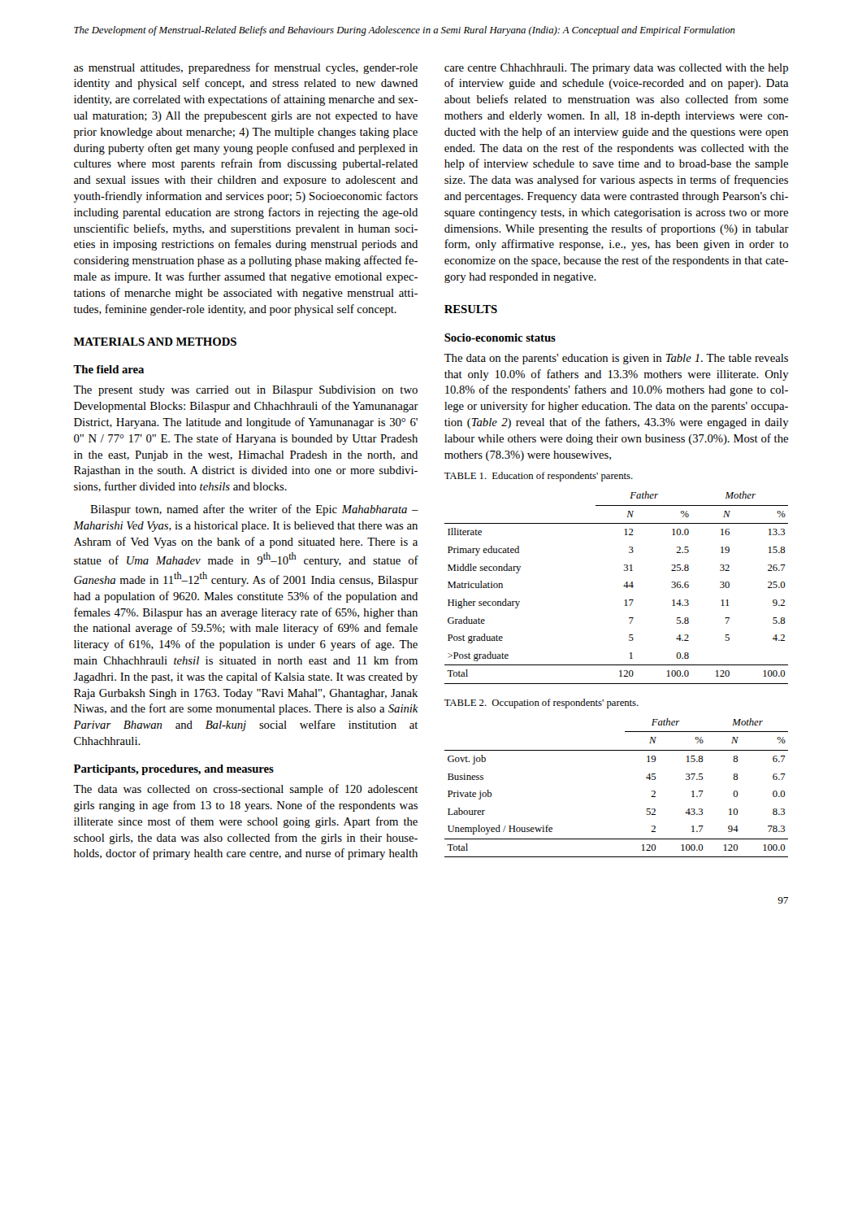The Development of Menstrual-Related Beliefs and Behaviours During Adolescence in a Semi Rural Haryana (India): A Conceptual and Empirical Formulation
as menstrual attitudes, preparedness for menstrual cycles, gender-role identity and physical self concept, and stress related to new dawned identity, are correlated with expectations of attaining menarche and sexual maturation; 3) All the prepubescent girls are not expected to have prior knowledge about menarche; 4) The multiple changes taking place during puberty often get many young people confused and perplexed in cultures where most parents refrain from discussing pubertal-related and sexual issues with their children and exposure to adolescent and youth-friendly information and services poor; 5) Socioeconomic factors including parental education are strong factors in rejecting the age-old unscientific beliefs, myths, and superstitions prevalent in human societies in imposing restrictions on females during menstrual periods and considering menstruation phase as a polluting phase making affected female as impure. It was further assumed that negative emotional expectations of menarche might be associated with negative menstrual attitudes, feminine gender-role identity, and poor physical self concept.
Materials and Methods
The field area
The present study was carried out in Bilaspur Subdivision on two Developmental Blocks: Bilaspur and Chhachhrauli of the Yamunanagar District, Haryana. The latitude and longitude of Yamunanagar is 30° 6' 0" N / 77° 17' 0" E. The state of Haryana is bounded by Uttar Pradesh in the east, Punjab in the west, Himachal Pradesh in the north, and Rajasthan in the south. A district is divided into one or more subdivisions, further divided into tehsils and blocks.
Bilaspur town, named after the writer of the Epic Mahabharata – Maharishi Ved Vyas, is a historical place. It is believed that there was an Ashram of Ved Vyas on the bank of a pond situated here. There is a statue of Uma Mahadev made in 9th–10th century, and statue of Ganesha made in 11th–12th century. As of 2001 India census, Bilaspur had a population of 9620. Males constitute 53% of the population and females 47%. Bilaspur has an average literacy rate of 65%, higher than the national average of 59.5%; with male literacy of 69% and female literacy of 61%, 14% of the population is under 6 years of age. The main Chhachhrauli tehsil is situated in north east and 11 km from Jagadhri. In the past, it was the capital of Kalsia state. It was created by Raja Gurbaksh Singh in 1763. Today "Ravi Mahal", Ghantaghar, Janak Niwas, and the fort are some monumental places. There is also a Sainik Parivar Bhawan and Bal-kunj social welfare institution at Chhachhrauli.
Participants, procedures, and measures
The data was collected on cross-sectional sample of 120 adolescent girls ranging in age from 13 to 18 years. None of the respondents was illiterate since most of them were school going girls. Apart from the school girls, the data was also collected from the girls in their households, doctor of primary health care centre, and nurse of primary health care centre Chhachhrauli. The primary data was collected with the help of interview guide and schedule (voice-recorded and on paper). Data about beliefs related to menstruation was also collected from some mothers and elderly women. In all, 18 in-depth interviews were conducted with the help of an interview guide and the questions were open ended. The data on the rest of the respondents was collected with the help of interview schedule to save time and to broad-base the sample size. The data was analysed for various aspects in terms of frequencies and percentages. Frequency data were contrasted through Pearson's chi-square contingency tests, in which categorisation is across two or more dimensions. While presenting the results of proportions (%) in tabular form, only affirmative response, i.e., yes, has been given in order to economize on the space, because the rest of the respondents in that category had responded in negative.
Results
Socio-economic status
The data on the parents' education is given in Table 1. The table reveals that only 10.0% of fathers and 13.3% mothers were illiterate. Only 10.8% of the respondents' fathers and 10.0% mothers had gone to college or university for higher education. The data on the parents' occupation (Table 2) reveal that of the fathers, 43.3% were engaged in daily labour while others were doing their own business (37.0%). Most of the mothers (78.3%) were housewives,
TABLE 1. Education of respondents' parents.
| | Father | Mother |
| --- | --- | --- |
| | N | % | N | % |
| Illiterate | 12 | 10.0 | 16 | 13.3 |
| Primary educated | 3 | 2.5 | 19 | 15.8 |
| Middle secondary | 31 | 25.8 | 32 | 26.7 |
| Matriculation | 44 | 36.6 | 30 | 25.0 |
| Higher secondary | 17 | 14.3 | 11 | 9.2 |
| Graduate | 7 | 5.8 | 7 | 5.8 |
| Post graduate | 5 | 4.2 | 5 | 4.2 |
| >Post graduate | 1 | 0.8 | | |
| Total | 120 | 100.0 | 120 | 100.0 |
TABLE 2. Occupation of respondents' parents.
| | Father | Mother |
| --- | --- | --- |
| | N | % | N | % |
| Govt. job | 19 | 15.8 | 8 | 6.7 |
| Business | 45 | 37.5 | 8 | 6.7 |
| Private job | 2 | 1.7 | 0 | 0.0 |
| Labourer | 52 | 43.3 | 10 | 8.3 |
| Unemployed / Housewife | 2 | 1.7 | 94 | 78.3 |
| Total | 120 | 100.0 | 120 | 100.0 |
97